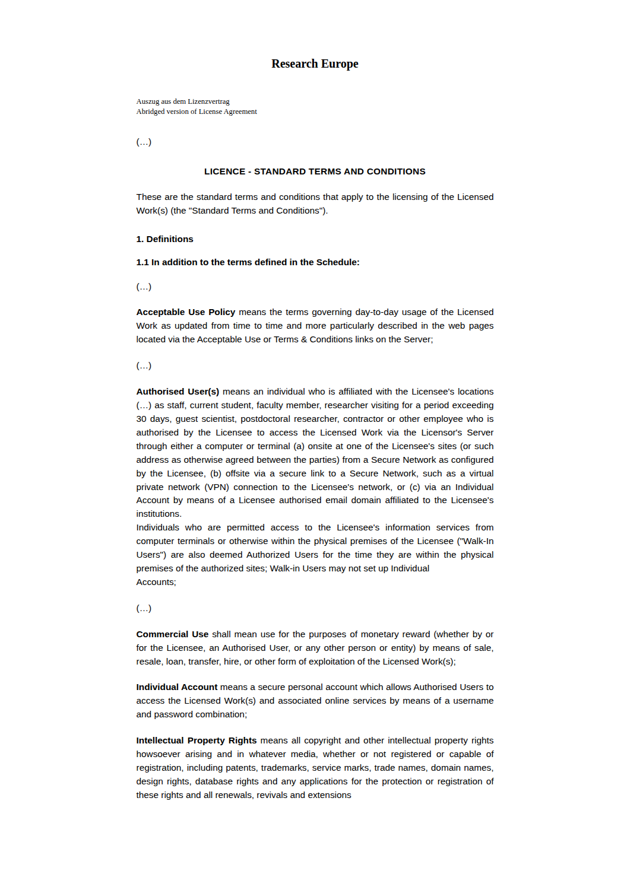Research Europe
Auszug aus dem Lizenzvertrag
Abridged version of License Agreement
(…)
LICENCE - STANDARD TERMS AND CONDITIONS
These are the standard terms and conditions that apply to the licensing of the Licensed Work(s) (the "Standard Terms and Conditions").
1. Definitions
1.1 In addition to the terms defined in the Schedule:
(…)
Acceptable Use Policy means the terms governing day-to-day usage of the Licensed Work as updated from time to time and more particularly described in the web pages located via the Acceptable Use or Terms & Conditions links on the Server;
(…)
Authorised User(s) means an individual who is affiliated with the Licensee's locations (…) as staff, current student, faculty member, researcher visiting for a period exceeding 30 days, guest scientist, postdoctoral researcher, contractor or other employee who is authorised by the Licensee to access the Licensed Work via the Licensor's Server through either a computer or terminal (a) onsite at one of the Licensee's sites (or such address as otherwise agreed between the parties) from a Secure Network as configured by the Licensee, (b) offsite via a secure link to a Secure Network, such as a virtual private network (VPN) connection to the Licensee's network, or (c) via an Individual Account by means of a Licensee authorised email domain affiliated to the Licensee's institutions.
Individuals who are permitted access to the Licensee's information services from computer terminals or otherwise within the physical premises of the Licensee ("Walk-In Users") are also deemed Authorized Users for the time they are within the physical premises of the authorized sites; Walk-in Users may not set up Individual
Accounts;
(…)
Commercial Use shall mean use for the purposes of monetary reward (whether by or for the Licensee, an Authorised User, or any other person or entity) by means of sale, resale, loan, transfer, hire, or other form of exploitation of the Licensed Work(s);
Individual Account means a secure personal account which allows Authorised Users to access the Licensed Work(s) and associated online services by means of a username and password combination;
Intellectual Property Rights means all copyright and other intellectual property rights howsoever arising and in whatever media, whether or not registered or capable of registration, including patents, trademarks, service marks, trade names, domain names, design rights, database rights and any applications for the protection or registration of these rights and all renewals, revivals and extensions